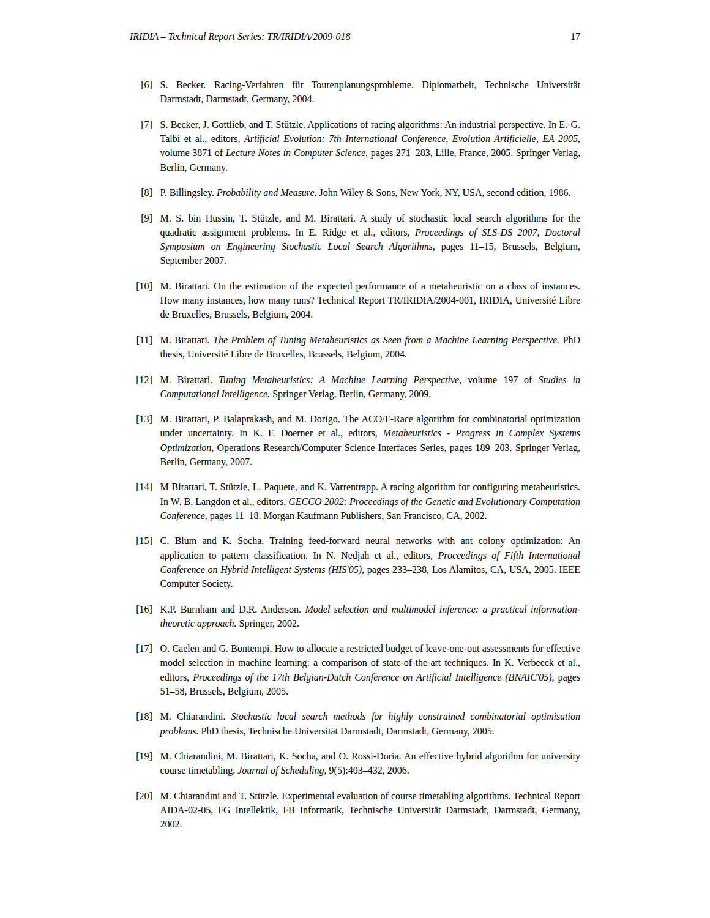IRIDIA – Technical Report Series: TR/IRIDIA/2009-018 17
[6] S. Becker. Racing-Verfahren für Tourenplanungsprobleme. Diplomarbeit, Technische Universität Darmstadt, Darmstadt, Germany, 2004.
[7] S. Becker, J. Gottlieb, and T. Stützle. Applications of racing algorithms: An industrial perspective. In E.-G. Talbi et al., editors, Artificial Evolution: 7th International Conference, Evolution Artificielle, EA 2005, volume 3871 of Lecture Notes in Computer Science, pages 271–283, Lille, France, 2005. Springer Verlag, Berlin, Germany.
[8] P. Billingsley. Probability and Measure. John Wiley & Sons, New York, NY, USA, second edition, 1986.
[9] M. S. bin Hussin, T. Stützle, and M. Birattari. A study of stochastic local search algorithms for the quadratic assignment problems. In E. Ridge et al., editors, Proceedings of SLS-DS 2007, Doctoral Symposium on Engineering Stochastic Local Search Algorithms, pages 11–15, Brussels, Belgium, September 2007.
[10] M. Birattari. On the estimation of the expected performance of a metaheuristic on a class of instances. How many instances, how many runs? Technical Report TR/IRIDIA/2004-001, IRIDIA, Université Libre de Bruxelles, Brussels, Belgium, 2004.
[11] M. Birattari. The Problem of Tuning Metaheuristics as Seen from a Machine Learning Perspective. PhD thesis, Université Libre de Bruxelles, Brussels, Belgium, 2004.
[12] M. Birattari. Tuning Metaheuristics: A Machine Learning Perspective, volume 197 of Studies in Computational Intelligence. Springer Verlag, Berlin, Germany, 2009.
[13] M. Birattari, P. Balaprakash, and M. Dorigo. The ACO/F-Race algorithm for combinatorial optimization under uncertainty. In K. F. Doerner et al., editors, Metaheuristics - Progress in Complex Systems Optimization, Operations Research/Computer Science Interfaces Series, pages 189–203. Springer Verlag, Berlin, Germany, 2007.
[14] M Birattari, T. Stützle, L. Paquete, and K. Varrentrapp. A racing algorithm for configuring metaheuristics. In W. B. Langdon et al., editors, GECCO 2002: Proceedings of the Genetic and Evolutionary Computation Conference, pages 11–18. Morgan Kaufmann Publishers, San Francisco, CA, 2002.
[15] C. Blum and K. Socha. Training feed-forward neural networks with ant colony optimization: An application to pattern classification. In N. Nedjah et al., editors, Proceedings of Fifth International Conference on Hybrid Intelligent Systems (HIS'05), pages 233–238, Los Alamitos, CA, USA, 2005. IEEE Computer Society.
[16] K.P. Burnham and D.R. Anderson. Model selection and multimodel inference: a practical information-theoretic approach. Springer, 2002.
[17] O. Caelen and G. Bontempi. How to allocate a restricted budget of leave-one-out assessments for effective model selection in machine learning: a comparison of state-of-the-art techniques. In K. Verbeeck et al., editors, Proceedings of the 17th Belgian-Dutch Conference on Artificial Intelligence (BNAIC'05), pages 51–58, Brussels, Belgium, 2005.
[18] M. Chiarandini. Stochastic local search methods for highly constrained combinatorial optimisation problems. PhD thesis, Technische Universität Darmstadt, Darmstadt, Germany, 2005.
[19] M. Chiarandini, M. Birattari, K. Socha, and O. Rossi-Doria. An effective hybrid algorithm for university course timetabling. Journal of Scheduling, 9(5):403–432, 2006.
[20] M. Chiarandini and T. Stützle. Experimental evaluation of course timetabling algorithms. Technical Report AIDA-02-05, FG Intellektik, FB Informatik, Technische Universität Darmstadt, Darmstadt, Germany, 2002.